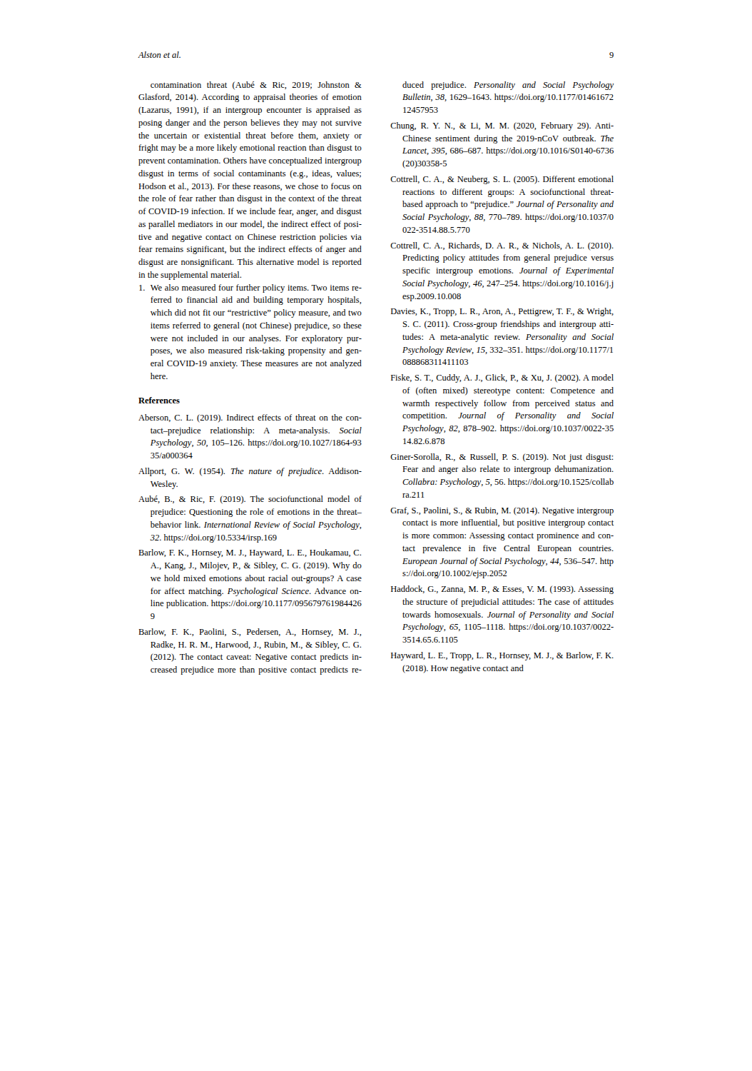Alston et al. 9
contamination threat (Aubé & Ric, 2019; Johnston & Glasford, 2014). According to appraisal theories of emotion (Lazarus, 1991), if an intergroup encounter is appraised as posing danger and the person believes they may not survive the uncertain or existential threat before them, anxiety or fright may be a more likely emotional reaction than disgust to prevent contamination. Others have conceptualized intergroup disgust in terms of social contaminants (e.g., ideas, values; Hodson et al., 2013). For these reasons, we chose to focus on the role of fear rather than disgust in the context of the threat of COVID-19 infection. If we include fear, anger, and disgust as parallel mediators in our model, the indirect effect of positive and negative contact on Chinese restriction policies via fear remains significant, but the indirect effects of anger and disgust are nonsignificant. This alternative model is reported in the supplemental material.
We also measured four further policy items. Two items referred to financial aid and building temporary hospitals, which did not fit our “restrictive” policy measure, and two items referred to general (not Chinese) prejudice, so these were not included in our analyses. For exploratory purposes, we also measured risk-taking propensity and general COVID-19 anxiety. These measures are not analyzed here.
References
Aberson, C. L. (2019). Indirect effects of threat on the contact–prejudice relationship: A meta-analysis. Social Psychology, 50, 105–126. https://doi.org/10.1027/1864-9335/a000364
Allport, G. W. (1954). The nature of prejudice. Addison-Wesley.
Aubé, B., & Ric, F. (2019). The sociofunctional model of prejudice: Questioning the role of emotions in the threat–behavior link. International Review of Social Psychology, 32. https://doi.org/10.5334/irsp.169
Barlow, F. K., Hornsey, M. J., Hayward, L. E., Houkamau, C. A., Kang, J., Milojev, P., & Sibley, C. G. (2019). Why do we hold mixed emotions about racial out-groups? A case for affect matching. Psychological Science. Advance online publication. https://doi.org/10.1177/0956797619844269
Barlow, F. K., Paolini, S., Pedersen, A., Hornsey, M. J., Radke, H. R. M., Harwood, J., Rubin, M., & Sibley, C. G. (2012). The contact caveat: Negative contact predicts increased prejudice more than positive contact predicts reduced prejudice. Personality and Social Psychology Bulletin, 38, 1629–1643. https://doi.org/10.1177/0146167212457953
Chung, R. Y. N., & Li, M. M. (2020, February 29). Anti-Chinese sentiment during the 2019-nCoV outbreak. The Lancet, 395, 686–687. https://doi.org/10.1016/S0140-6736(20)30358-5
Cottrell, C. A., & Neuberg, S. L. (2005). Different emotional reactions to different groups: A sociofunctional threat-based approach to “prejudice.” Journal of Personality and Social Psychology, 88, 770–789. https://doi.org/10.1037/0022-3514.88.5.770
Cottrell, C. A., Richards, D. A. R., & Nichols, A. L. (2010). Predicting policy attitudes from general prejudice versus specific intergroup emotions. Journal of Experimental Social Psychology, 46, 247–254. https://doi.org/10.1016/j.jesp.2009.10.008
Davies, K., Tropp, L. R., Aron, A., Pettigrew, T. F., & Wright, S. C. (2011). Cross-group friendships and intergroup attitudes: A meta-analytic review. Personality and Social Psychology Review, 15, 332–351. https://doi.org/10.1177/1088868311411103
Fiske, S. T., Cuddy, A. J., Glick, P., & Xu, J. (2002). A model of (often mixed) stereotype content: Competence and warmth respectively follow from perceived status and competition. Journal of Personality and Social Psychology, 82, 878–902. https://doi.org/10.1037/0022-3514.82.6.878
Giner-Sorolla, R., & Russell, P. S. (2019). Not just disgust: Fear and anger also relate to intergroup dehumanization. Collabra: Psychology, 5, 56. https://doi.org/10.1525/collabra.211
Graf, S., Paolini, S., & Rubin, M. (2014). Negative intergroup contact is more influential, but positive intergroup contact is more common: Assessing contact prominence and contact prevalence in five Central European countries. European Journal of Social Psychology, 44, 536–547. https://doi.org/10.1002/ejsp.2052
Haddock, G., Zanna, M. P., & Esses, V. M. (1993). Assessing the structure of prejudicial attitudes: The case of attitudes towards homosexuals. Journal of Personality and Social Psychology, 65, 1105–1118. https://doi.org/10.1037/0022-3514.65.6.1105
Hayward, L. E., Tropp, L. R., Hornsey, M. J., & Barlow, F. K. (2018). How negative contact and